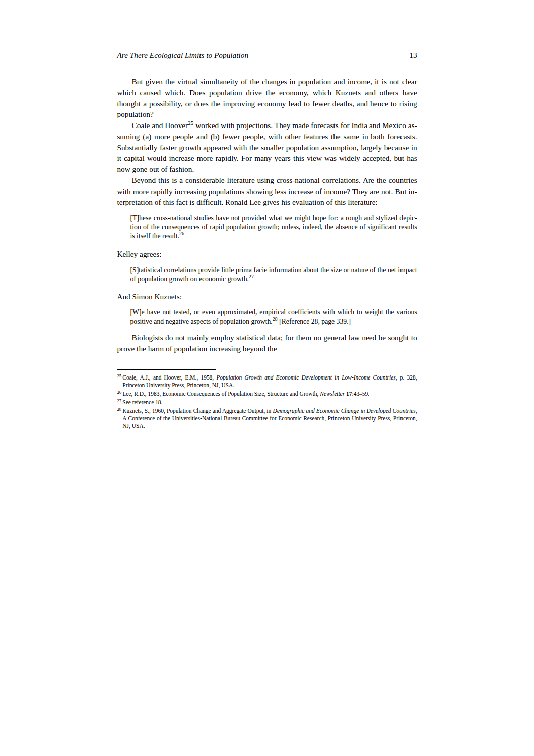Are There Ecological Limits to Population 13
But given the virtual simultaneity of the changes in population and income, it is not clear which caused which. Does population drive the economy, which Kuznets and others have thought a possibility, or does the improving economy lead to fewer deaths, and hence to rising population?
Coale and Hoover25 worked with projections. They made forecasts for India and Mexico assuming (a) more people and (b) fewer people, with other features the same in both forecasts. Substantially faster growth appeared with the smaller population assumption, largely because in it capital would increase more rapidly. For many years this view was widely accepted, but has now gone out of fashion.
Beyond this is a considerable literature using cross-national correlations. Are the countries with more rapidly increasing populations showing less increase of income? They are not. But interpretation of this fact is difficult. Ronald Lee gives his evaluation of this literature:
[T]hese cross-national studies have not provided what we might hope for: a rough and stylized depiction of the consequences of rapid population growth; unless, indeed, the absence of significant results is itself the result.26
Kelley agrees:
[S]tatistical correlations provide little prima facie information about the size or nature of the net impact of population growth on economic growth.27
And Simon Kuznets:
[W]e have not tested, or even approximated, empirical coefficients with which to weight the various positive and negative aspects of population growth.28 [Reference 28, page 339.]
Biologists do not mainly employ statistical data; for them no general law need be sought to prove the harm of population increasing beyond the
25 Coale, A.J., and Hoover, E.M., 1958, Population Growth and Economic Development in Low-Income Countries, p. 328, Princeton University Press, Princeton, NJ, USA.
26 Lee, R.D., 1983, Economic Consequences of Population Size, Structure and Growth, Newsletter 17:43–59.
27 See reference 18.
28 Kuznets, S., 1960, Population Change and Aggregate Output, in Demographic and Economic Change in Developed Countries, A Conference of the Universities-National Bureau Committee for Economic Research, Princeton University Press, Princeton, NJ, USA.